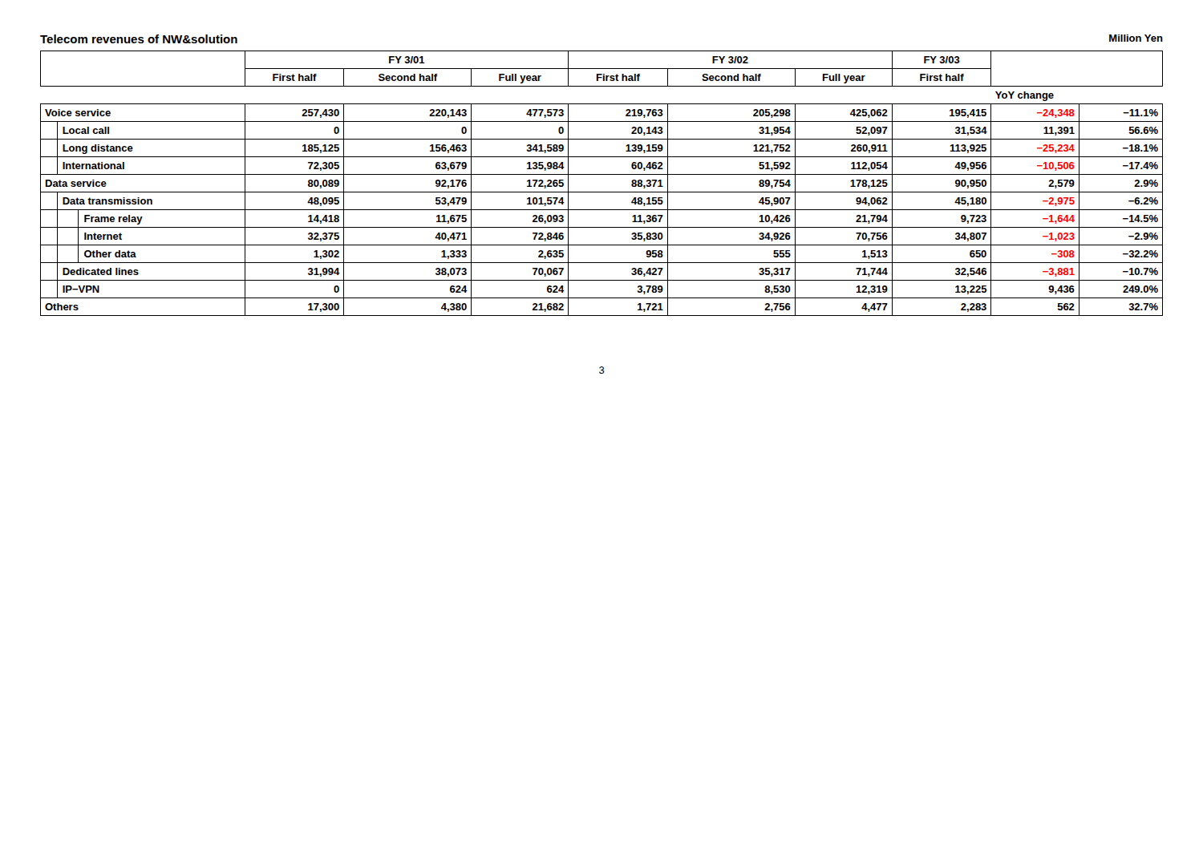Telecom revenues of NW&solution
Million Yen
| | FY 3/01 | FY 3/02 | FY 3/03 | |
| --- | --- | --- | --- | --- |
| First half | Second half | Full year | First half | Second half | Full year | First half |
| | | | YoY change |
| Voice service | 257,430 | 220,143 | 477,573 | 219,763 | 205,298 | 425,062 | 195,415 | −24,348 | −11.1% |
| | Local call | 0 | 0 | 0 | 20,143 | 31,954 | 52,097 | 31,534 | 11,391 | 56.6% |
| | Long distance | 185,125 | 156,463 | 341,589 | 139,159 | 121,752 | 260,911 | 113,925 | −25,234 | −18.1% |
| | International | 72,305 | 63,679 | 135,984 | 60,462 | 51,592 | 112,054 | 49,956 | −10,506 | −17.4% |
| Data service | 80,089 | 92,176 | 172,265 | 88,371 | 89,754 | 178,125 | 90,950 | 2,579 | 2.9% |
| | Data transmission | 48,095 | 53,479 | 101,574 | 48,155 | 45,907 | 94,062 | 45,180 | −2,975 | −6.2% |
| | | Frame relay | 14,418 | 11,675 | 26,093 | 11,367 | 10,426 | 21,794 | 9,723 | −1,644 | −14.5% |
| | | Internet | 32,375 | 40,471 | 72,846 | 35,830 | 34,926 | 70,756 | 34,807 | −1,023 | −2.9% |
| | | Other data | 1,302 | 1,333 | 2,635 | 958 | 555 | 1,513 | 650 | −308 | −32.2% |
| | Dedicated lines | 31,994 | 38,073 | 70,067 | 36,427 | 35,317 | 71,744 | 32,546 | −3,881 | −10.7% |
| | IP−VPN | 0 | 624 | 624 | 3,789 | 8,530 | 12,319 | 13,225 | 9,436 | 249.0% |
| Others | 17,300 | 4,380 | 21,682 | 1,721 | 2,756 | 4,477 | 2,283 | 562 | 32.7% |
3